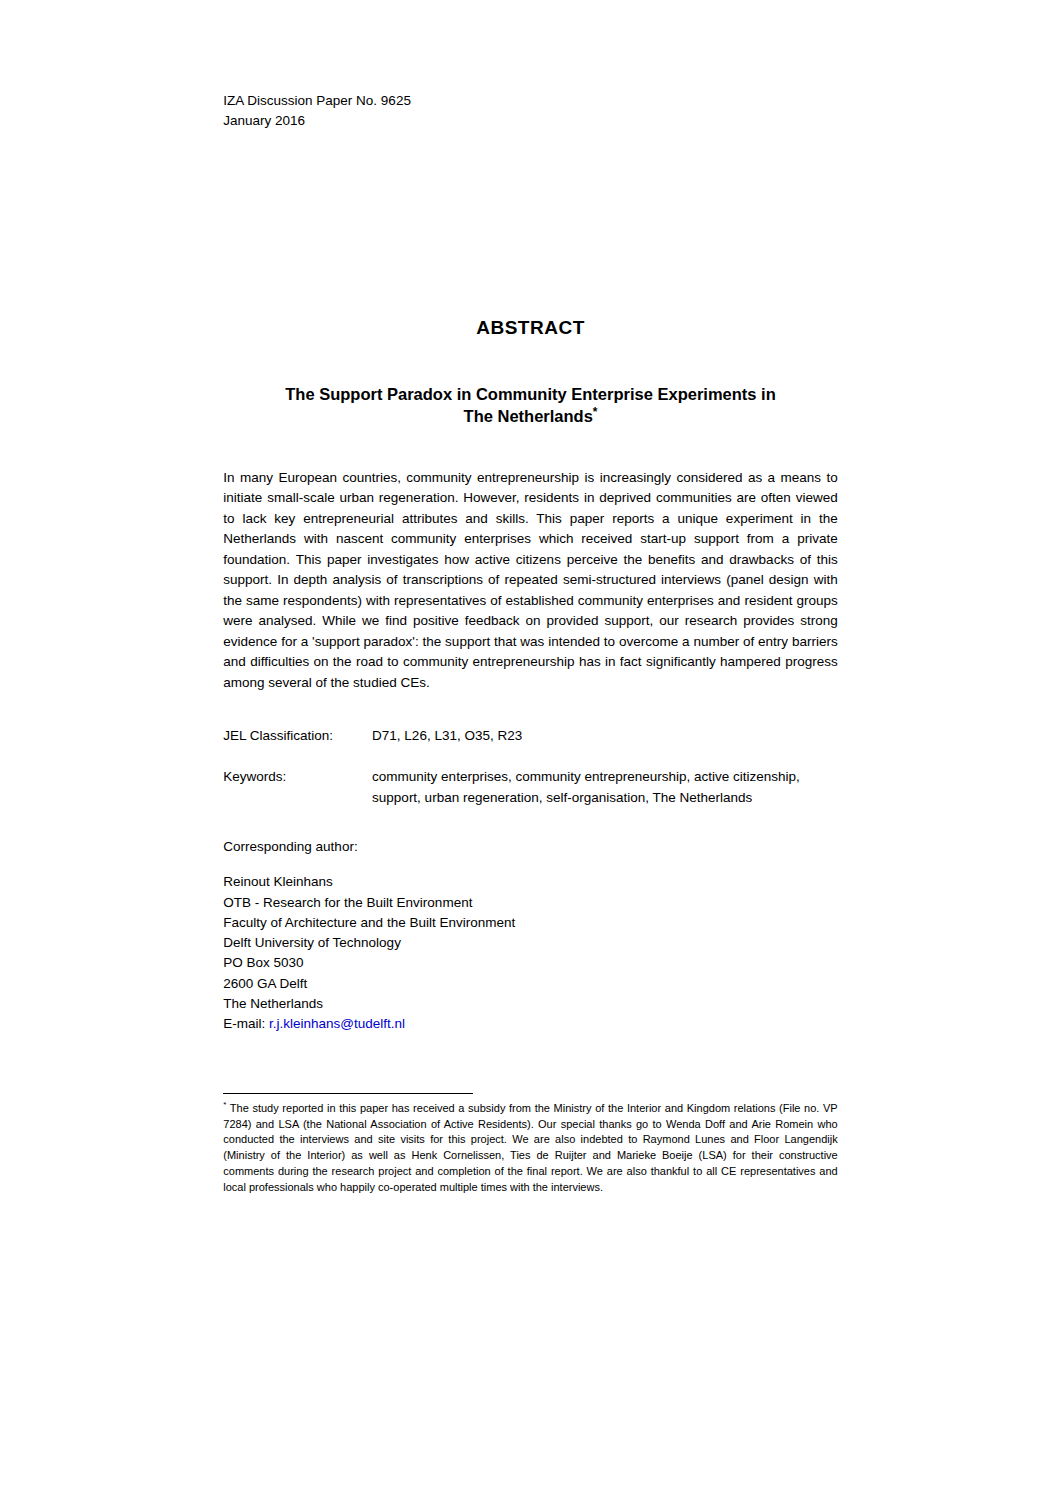IZA Discussion Paper No. 9625
January 2016
ABSTRACT
The Support Paradox in Community Enterprise Experiments in
The Netherlands*
In many European countries, community entrepreneurship is increasingly considered as a means to initiate small-scale urban regeneration. However, residents in deprived communities are often viewed to lack key entrepreneurial attributes and skills. This paper reports a unique experiment in the Netherlands with nascent community enterprises which received start-up support from a private foundation. This paper investigates how active citizens perceive the benefits and drawbacks of this support. In depth analysis of transcriptions of repeated semi-structured interviews (panel design with the same respondents) with representatives of established community enterprises and resident groups were analysed. While we find positive feedback on provided support, our research provides strong evidence for a 'support paradox': the support that was intended to overcome a number of entry barriers and difficulties on the road to community entrepreneurship has in fact significantly hampered progress among several of the studied CEs.
JEL Classification:
D71, L26, L31, O35, R23
Keywords:
community enterprises, community entrepreneurship, active citizenship,
support, urban regeneration, self-organisation, The Netherlands
Corresponding author:
Reinout Kleinhans
OTB - Research for the Built Environment
Faculty of Architecture and the Built Environment
Delft University of Technology
PO Box 5030
2600 GA Delft
The Netherlands
E-mail: r.j.kleinhans@tudelft.nl
* The study reported in this paper has received a subsidy from the Ministry of the Interior and Kingdom relations (File no. VP 7284) and LSA (the National Association of Active Residents). Our special thanks go to Wenda Doff and Arie Romein who conducted the interviews and site visits for this project. We are also indebted to Raymond Lunes and Floor Langendijk (Ministry of the Interior) as well as Henk Cornelissen, Ties de Ruijter and Marieke Boeije (LSA) for their constructive comments during the research project and completion of the final report. We are also thankful to all CE representatives and local professionals who happily co-operated multiple times with the interviews.